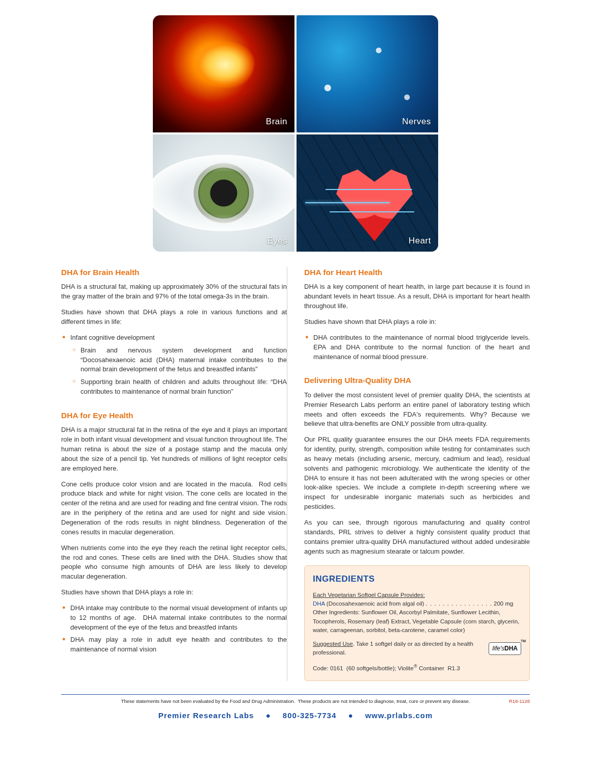Brain
Nerves
Eyes
Heart
DHA for Brain Health
DHA is a structural fat, making up approximately 30% of the structural fats in the gray matter of the brain and 97% of the total omega-3s in the brain.
Studies have shown that DHA plays a role in various functions and at different times in life:
Infant cognitive development
Brain and nervous system development and function “Docosahexaenoic acid (DHA) maternal intake contributes to the normal brain development of the fetus and breastfed infants”
Supporting brain health of children and adults throughout life: “DHA contributes to maintenance of normal brain function”
DHA for Eye Health
DHA is a major structural fat in the retina of the eye and it plays an important role in both infant visual development and visual function throughout life. The human retina is about the size of a postage stamp and the macula only about the size of a pencil tip. Yet hundreds of millions of light receptor cells are employed here.
Cone cells produce color vision and are located in the macula. Rod cells produce black and white for night vision. The cone cells are located in the center of the retina and are used for reading and fine central vision. The rods are in the periphery of the retina and are used for night and side vision. Degeneration of the rods results in night blindness. Degeneration of the cones results in macular degeneration.
When nutrients come into the eye they reach the retinal light receptor cells, the rod and cones. These cells are lined with the DHA. Studies show that people who consume high amounts of DHA are less likely to develop macular degeneration.
Studies have shown that DHA plays a role in:
DHA intake may contribute to the normal visual development of infants up to 12 months of age. DHA maternal intake contributes to the normal development of the eye of the fetus and breastfed infants
DHA may play a role in adult eye health and contributes to the maintenance of normal vision
DHA for Heart Health
DHA is a key component of heart health, in large part because it is found in abundant levels in heart tissue. As a result, DHA is important for heart health throughout life.
Studies have shown that DHA plays a role in:
DHA contributes to the maintenance of normal blood triglyceride levels. EPA and DHA contribute to the normal function of the heart and maintenance of normal blood pressure.
Delivering Ultra-Quality DHA
To deliver the most consistent level of premier quality DHA, the scientists at Premier Research Labs perform an entire panel of laboratory testing which meets and often exceeds the FDA's requirements. Why? Because we believe that ultra-benefits are ONLY possible from ultra-quality.
Our PRL quality guarantee ensures the our DHA meets FDA requirements for identity, purity, strength, composition while testing for contaminates such as heavy metals (including arsenic, mercury, cadmium and lead), residual solvents and pathogenic microbiology. We authenticate the identity of the DHA to ensure it has not been adulterated with the wrong species or other look-alike species. We include a complete in-depth screening where we inspect for undesirable inorganic materials such as herbicides and pesticides.
As you can see, through rigorous manufacturing and quality control standards, PRL strives to deliver a highly consistent quality product that contains premier ultra-quality DHA manufactured without added undesirable agents such as magnesium stearate or talcum powder.
INGREDIENTS
Each Vegetarian Softgel Capsule Provides:
DHA (Docosahexaenoic acid from algal oil) . . . . . . . . . . . . . . . . 200 mg
Other Ingredients: Sunflower Oil, Ascorbyl Palmitate, Sunflower Lecithin, Tocopherols, Rosemary (leaf) Extract, Vegetable Capsule (corn starch, glycerin, water, carrageenan, sorbitol, beta-carotene, caramel color)
Suggested Use. Take 1 softgel daily or as directed by a health professional.
life's DHATM
Code: 0161 (60 softgels/bottle); Violite® Container R1.3
These statements have not been evaluated by the Food and Drug Administration. These products are not intended to diagnose, treat, cure or prevent any disease. R18-1128
Premier Research Labs ● 800-325-7734 ● www.prlabs.com